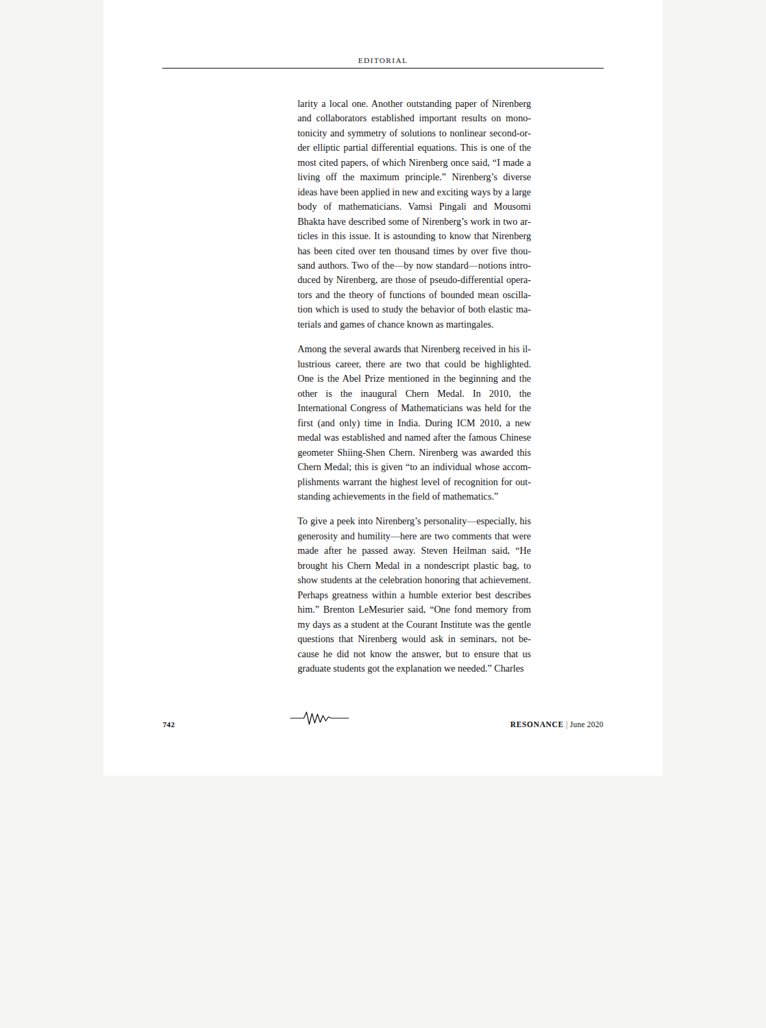Editorial
larity a local one. Another outstanding paper of Nirenberg and collaborators established important results on monotonicity and symmetry of solutions to nonlinear second-order elliptic partial differential equations. This is one of the most cited papers, of which Nirenberg once said, “I made a living off the maximum principle.” Nirenberg’s diverse ideas have been applied in new and exciting ways by a large body of mathematicians. Vamsi Pingali and Mousomi Bhakta have described some of Nirenberg’s work in two articles in this issue. It is astounding to know that Nirenberg has been cited over ten thousand times by over five thousand authors. Two of the—by now standard—notions introduced by Nirenberg, are those of pseudo-differential operators and the theory of functions of bounded mean oscillation which is used to study the behavior of both elastic materials and games of chance known as martingales.
Among the several awards that Nirenberg received in his illustrious career, there are two that could be highlighted. One is the Abel Prize mentioned in the beginning and the other is the inaugural Chern Medal. In 2010, the International Congress of Mathematicians was held for the first (and only) time in India. During ICM 2010, a new medal was established and named after the famous Chinese geometer Shiing-Shen Chern. Nirenberg was awarded this Chern Medal; this is given “to an individual whose accomplishments warrant the highest level of recognition for outstanding achievements in the field of mathematics.”
To give a peek into Nirenberg’s personality—especially, his generosity and humility—here are two comments that were made after he passed away. Steven Heilman said, “He brought his Chern Medal in a nondescript plastic bag, to show students at the celebration honoring that achievement. Perhaps greatness within a humble exterior best describes him.” Brenton LeMesurier said, “One fond memory from my days as a student at the Courant Institute was the gentle questions that Nirenberg would ask in seminars, not because he did not know the answer, but to ensure that us graduate students got the explanation we needed.” Charles
742
Resonance|June 2020